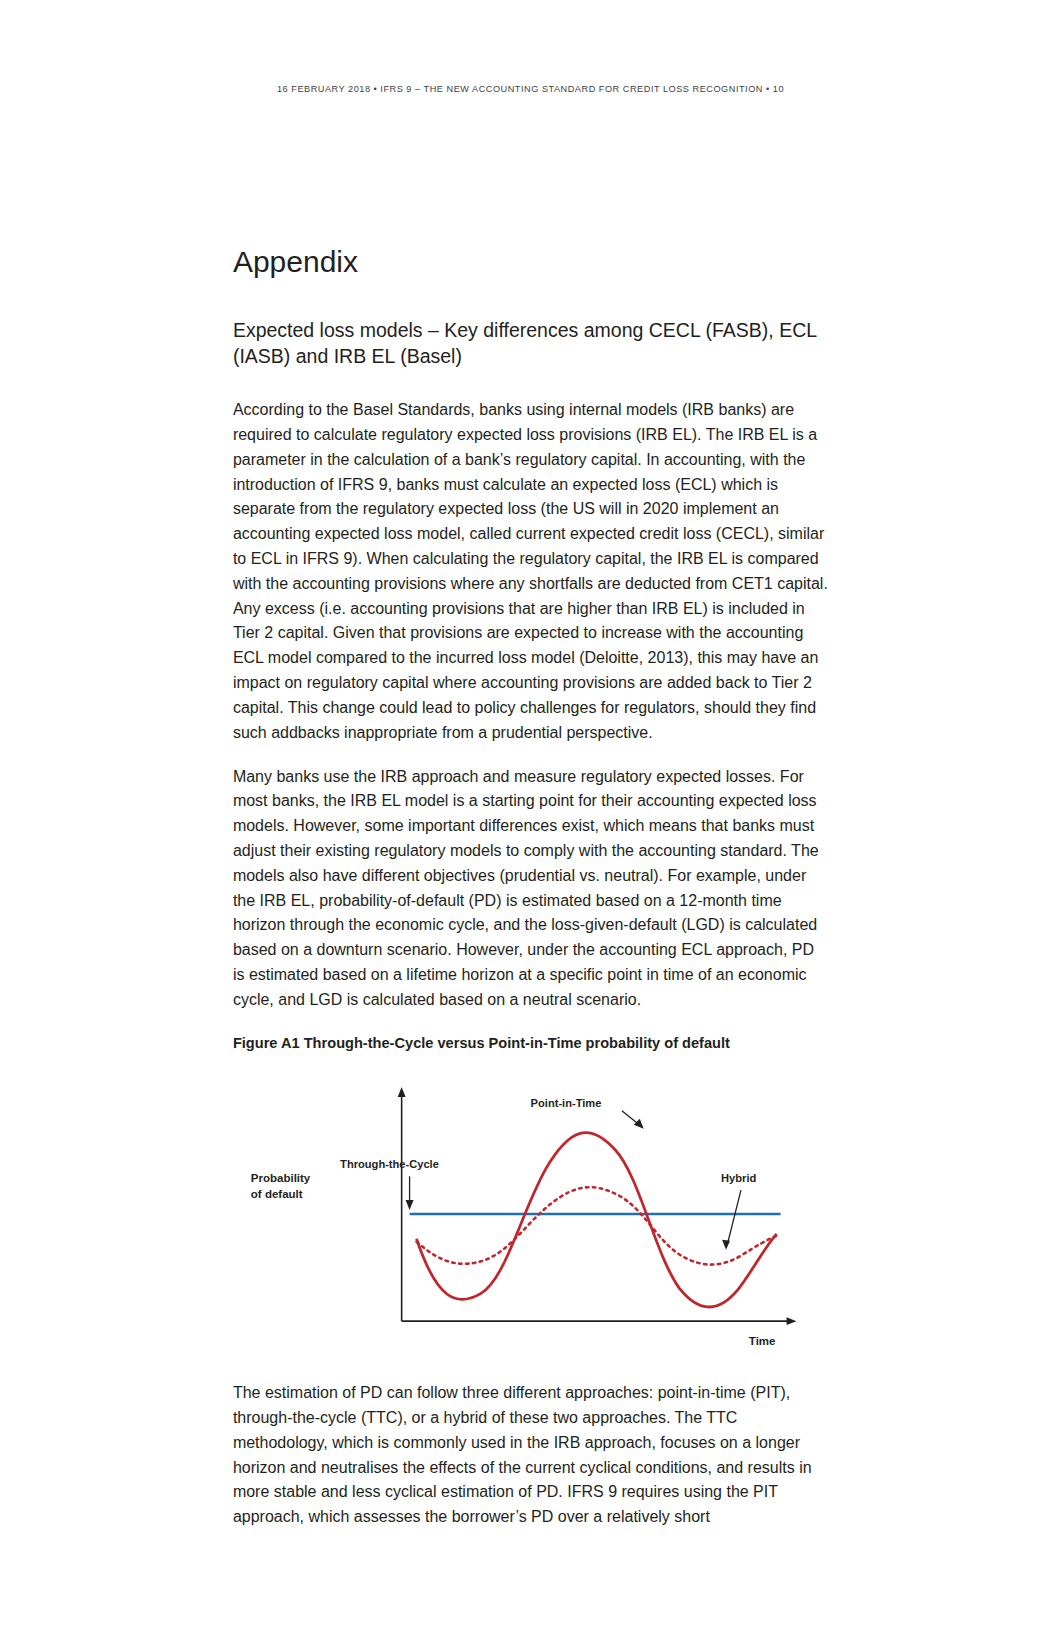16 February 2018 • IFRS 9 – The New Accounting Standard for Credit Loss Recognition • 10
Appendix
Expected loss models – Key differences among CECL (FASB), ECL (IASB) and IRB EL (Basel)
According to the Basel Standards, banks using internal models (IRB banks) are required to calculate regulatory expected loss provisions (IRB EL). The IRB EL is a parameter in the calculation of a bank’s regulatory capital. In accounting, with the introduction of IFRS 9, banks must calculate an expected loss (ECL) which is separate from the regulatory expected loss (the US will in 2020 implement an accounting expected loss model, called current expected credit loss (CECL), similar to ECL in IFRS 9). When calculating the regulatory capital, the IRB EL is compared with the accounting provisions where any shortfalls are deducted from CET1 capital. Any excess (i.e. accounting provisions that are higher than IRB EL) is included in Tier 2 capital. Given that provisions are expected to increase with the accounting ECL model compared to the incurred loss model (Deloitte, 2013), this may have an impact on regulatory capital where accounting provisions are added back to Tier 2 capital. This change could lead to policy challenges for regulators, should they find such addbacks inappropriate from a prudential perspective.
Many banks use the IRB approach and measure regulatory expected losses. For most banks, the IRB EL model is a starting point for their accounting expected loss models. However, some important differences exist, which means that banks must adjust their existing regulatory models to comply with the accounting standard. The models also have different objectives (prudential vs. neutral). For example, under the IRB EL, probability-of-default (PD) is estimated based on a 12-month time horizon through the economic cycle, and the loss-given-default (LGD) is calculated based on a downturn scenario. However, under the accounting ECL approach, PD is estimated based on a lifetime horizon at a specific point in time of an economic cycle, and LGD is calculated based on a neutral scenario.
Figure A1 Through-the-Cycle versus Point-in-Time probability of default
Probability of default Time Point-in-Time Through-the-Cycle Hybrid
The estimation of PD can follow three different approaches: point-in-time (PIT), through-the-cycle (TTC), or a hybrid of these two approaches. The TTC methodology, which is commonly used in the IRB approach, focuses on a longer horizon and neutralises the effects of the current cyclical conditions, and results in more stable and less cyclical estimation of PD. IFRS 9 requires using the PIT approach, which assesses the borrower’s PD over a relatively short